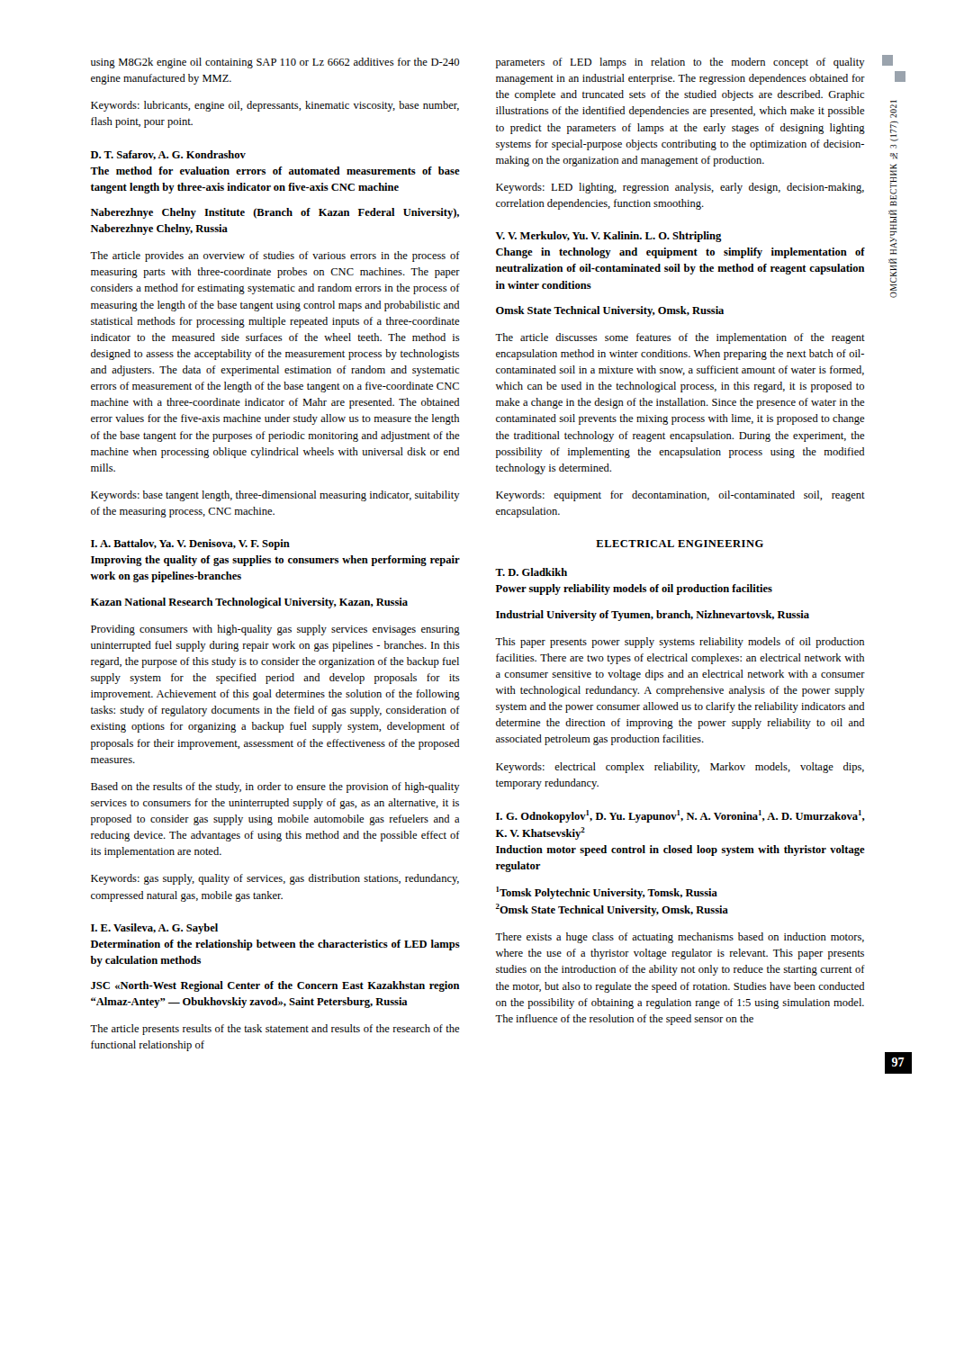ОМСКИЙ НАУЧНЫЙ ВЕСТНИК № 3 (177) 2021
using M8G2k engine oil containing SAP 110 or Lz 6662 additives for the D-240 engine manufactured by MMZ.
Keywords: lubricants, engine oil, depressants, kinematic viscosity, base number, flash point, pour point.
D. T. Safarov, A. G. Kondrashov
The method for evaluation errors of automated measurements of base tangent length by three-axis indicator on five-axis CNC machine
Naberezhnye Chelny Institute (Branch of Kazan Federal University), Naberezhnye Chelny, Russia
The article provides an overview of studies of various errors in the process of measuring parts with three-coordinate probes on CNC machines. The paper considers a method for estimating systematic and random errors in the process of measuring the length of the base tangent using control maps and probabilistic and statistical methods for processing multiple repeated inputs of a three-coordinate indicator to the measured side surfaces of the wheel teeth. The method is designed to assess the acceptability of the measurement process by technologists and adjusters. The data of experimental estimation of random and systematic errors of measurement of the length of the base tangent on a five-coordinate CNC machine with a three-coordinate indicator of Mahr are presented. The obtained error values for the five-axis machine under study allow us to measure the length of the base tangent for the purposes of periodic monitoring and adjustment of the machine when processing oblique cylindrical wheels with universal disk or end mills.
Keywords: base tangent length, three-dimensional measuring indicator, suitability of the measuring process, CNC machine.
I. A. Battalov, Ya. V. Denisova, V. F. Sopin
Improving the quality of gas supplies to consumers when performing repair work on gas pipelines-branches
Kazan National Research Technological University, Kazan, Russia
Providing consumers with high-quality gas supply services envisages ensuring uninterrupted fuel supply during repair work on gas pipelines - branches. In this regard, the purpose of this study is to consider the organization of the backup fuel supply system for the specified period and develop proposals for its improvement. Achievement of this goal determines the solution of the following tasks: study of regulatory documents in the field of gas supply, consideration of existing options for organizing a backup fuel supply system, development of proposals for their improvement, assessment of the effectiveness of the proposed measures.
Based on the results of the study, in order to ensure the provision of high-quality services to consumers for the uninterrupted supply of gas, as an alternative, it is proposed to consider gas supply using mobile automobile gas refuelers and a reducing device. The advantages of using this method and the possible effect of its implementation are noted.
Keywords: gas supply, quality of services, gas distribution stations, redundancy, compressed natural gas, mobile gas tanker.
I. E. Vasileva, A. G. Saybel
Determination of the relationship between the characteristics of LED lamps by calculation methods
JSC «North-West Regional Center of the Concern East Kazakhstan region “Almaz-Antey” — Obukhovskiy zavod», Saint Petersburg, Russia
The article presents results of the task statement and results of the research of the functional relationship of
parameters of LED lamps in relation to the modern concept of quality management in an industrial enterprise. The regression dependences obtained for the complete and truncated sets of the studied objects are described. Graphic illustrations of the identified dependencies are presented, which make it possible to predict the parameters of lamps at the early stages of designing lighting systems for special-purpose objects contributing to the optimization of decision-making on the organization and management of production.
Keywords: LED lighting, regression analysis, early design, decision-making, correlation dependencies, function smoothing.
V. V. Merkulov, Yu. V. Kalinin. L. O. Shtripling
Change in technology and equipment to simplify implementation of neutralization of oil-contaminated soil by the method of reagent capsulation in winter conditions
Omsk State Technical University, Omsk, Russia
The article discusses some features of the implementation of the reagent encapsulation method in winter conditions. When preparing the next batch of oil-contaminated soil in a mixture with snow, a sufficient amount of water is formed, which can be used in the technological process, in this regard, it is proposed to make a change in the design of the installation. Since the presence of water in the contaminated soil prevents the mixing process with lime, it is proposed to change the traditional technology of reagent encapsulation. During the experiment, the possibility of implementing the encapsulation process using the modified technology is determined.
Keywords: equipment for decontamination, oil-contaminated soil, reagent encapsulation.
ELECTRICAL ENGINEERING
T. D. Gladkikh
Power supply reliability models of oil production facilities
Industrial University of Tyumen, branch, Nizhnevartovsk, Russia
This paper presents power supply systems reliability models of oil production facilities. There are two types of electrical complexes: an electrical network with a consumer sensitive to voltage dips and an electrical network with a consumer with technological redundancy. A comprehensive analysis of the power supply system and the power consumer allowed us to clarify the reliability indicators and determine the direction of improving the power supply reliability to oil and associated petroleum gas production facilities.
Keywords: electrical complex reliability, Markov models, voltage dips, temporary redundancy.
I. G. Odnokopylov1, D. Yu. Lyapunov1, N. A. Voronina1, A. D. Umurzakova1, K. V. Khatsevskiy2
Induction motor speed control in closed loop system with thyristor voltage regulator
1Tomsk Polytechnic University, Tomsk, Russia
2Omsk State Technical University, Omsk, Russia
There exists a huge class of actuating mechanisms based on induction motors, where the use of a thyristor voltage regulator is relevant. This paper presents studies on the introduction of the ability not only to reduce the starting current of the motor, but also to regulate the speed of rotation. Studies have been conducted on the possibility of obtaining a regulation range of 1:5 using simulation model. The influence of the resolution of the speed sensor on the
97